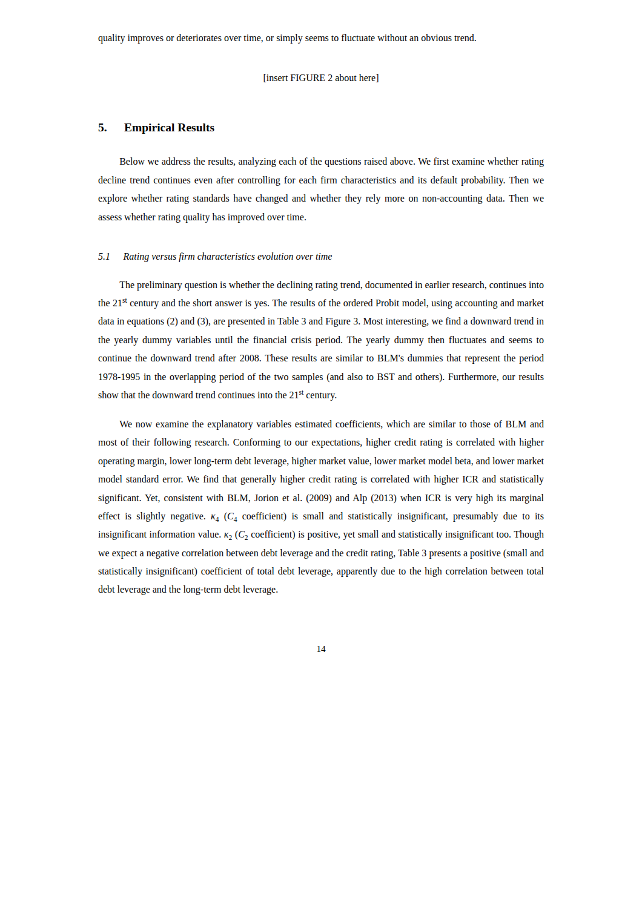quality improves or deteriorates over time, or simply seems to fluctuate without an obvious trend.
[insert FIGURE 2 about here]
5. Empirical Results
Below we address the results, analyzing each of the questions raised above. We first examine whether rating decline trend continues even after controlling for each firm characteristics and its default probability. Then we explore whether rating standards have changed and whether they rely more on non-accounting data. Then we assess whether rating quality has improved over time.
5.1 Rating versus firm characteristics evolution over time
The preliminary question is whether the declining rating trend, documented in earlier research, continues into the 21st century and the short answer is yes. The results of the ordered Probit model, using accounting and market data in equations (2) and (3), are presented in Table 3 and Figure 3. Most interesting, we find a downward trend in the yearly dummy variables until the financial crisis period. The yearly dummy then fluctuates and seems to continue the downward trend after 2008. These results are similar to BLM's dummies that represent the period 1978-1995 in the overlapping period of the two samples (and also to BST and others). Furthermore, our results show that the downward trend continues into the 21st century.
We now examine the explanatory variables estimated coefficients, which are similar to those of BLM and most of their following research. Conforming to our expectations, higher credit rating is correlated with higher operating margin, lower long-term debt leverage, higher market value, lower market model beta, and lower market model standard error. We find that generally higher credit rating is correlated with higher ICR and statistically significant. Yet, consistent with BLM, Jorion et al. (2009) and Alp (2013) when ICR is very high its marginal effect is slightly negative. κ 4 (C 4 coefficient) is small and statistically insignificant, presumably due to its insignificant information value. κ 2 (C 2 coefficient) is positive, yet small and statistically insignificant too. Though we expect a negative correlation between debt leverage and the credit rating, Table 3 presents a positive (small and statistically insignificant) coefficient of total debt leverage, apparently due to the high correlation between total debt leverage and the long-term debt leverage.
14